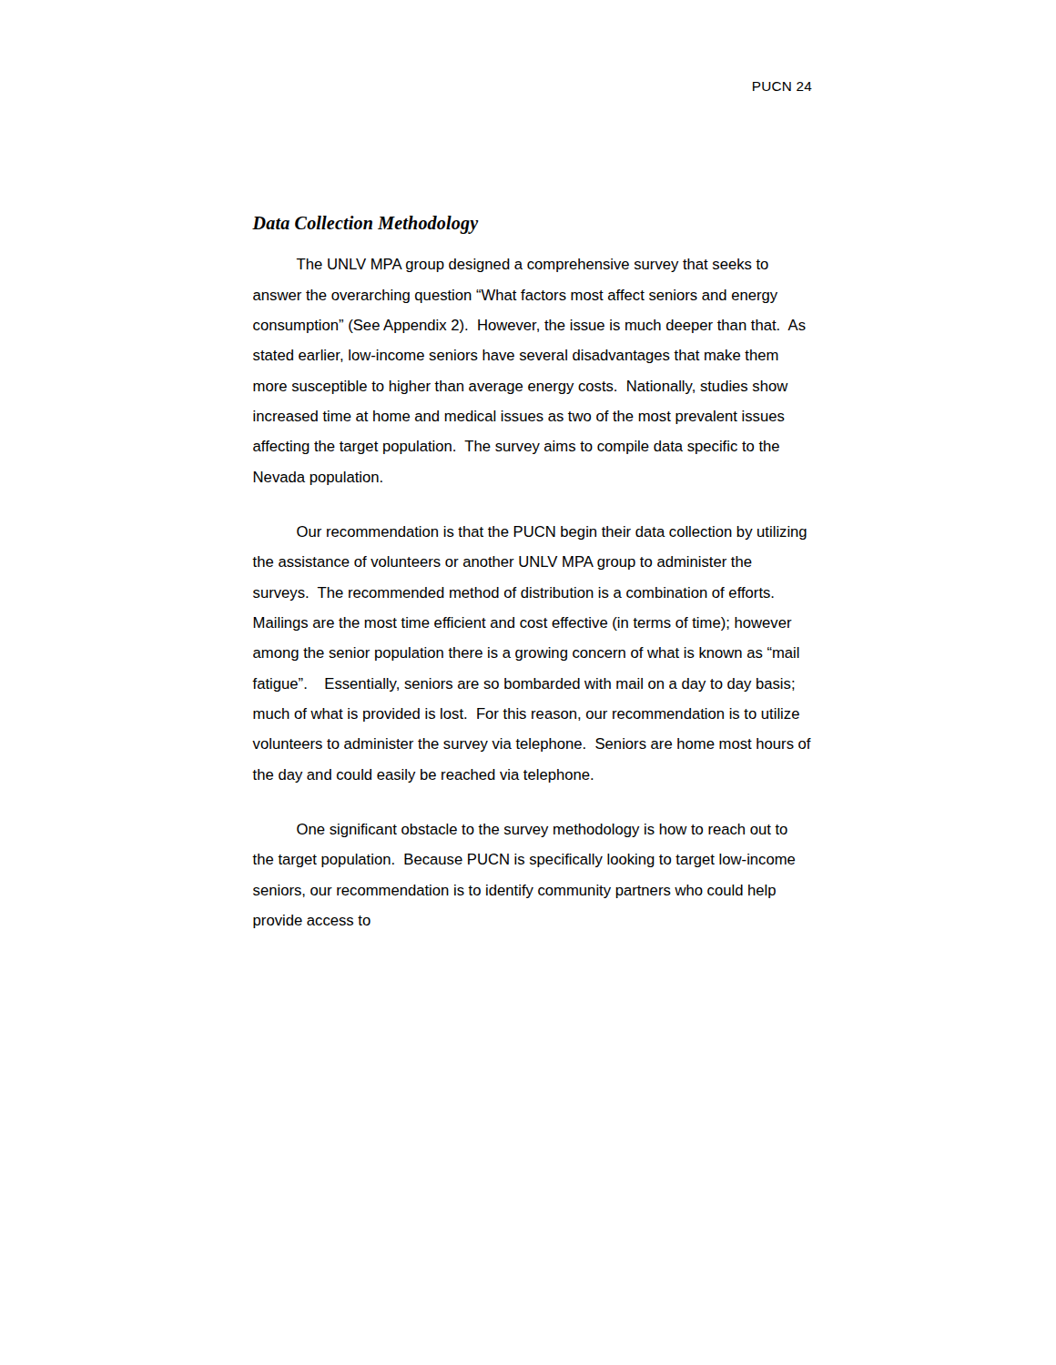PUCN 24
Data Collection Methodology
The UNLV MPA group designed a comprehensive survey that seeks to answer the overarching question “What factors most affect seniors and energy consumption” (See Appendix 2). However, the issue is much deeper than that. As stated earlier, low-income seniors have several disadvantages that make them more susceptible to higher than average energy costs. Nationally, studies show increased time at home and medical issues as two of the most prevalent issues affecting the target population. The survey aims to compile data specific to the Nevada population.
Our recommendation is that the PUCN begin their data collection by utilizing the assistance of volunteers or another UNLV MPA group to administer the surveys. The recommended method of distribution is a combination of efforts. Mailings are the most time efficient and cost effective (in terms of time); however among the senior population there is a growing concern of what is known as “mail fatigue”. Essentially, seniors are so bombarded with mail on a day to day basis; much of what is provided is lost. For this reason, our recommendation is to utilize volunteers to administer the survey via telephone. Seniors are home most hours of the day and could easily be reached via telephone.
One significant obstacle to the survey methodology is how to reach out to the target population. Because PUCN is specifically looking to target low-income seniors, our recommendation is to identify community partners who could help provide access to